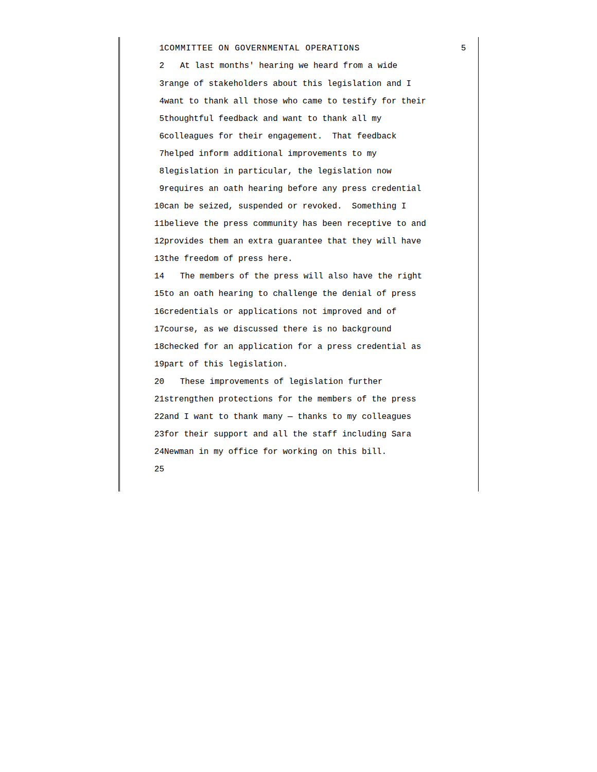| 1 | COMMITTEE ON GOVERNMENTAL OPERATIONS 5 |
| 2 | At last months' hearing we heard from a wide |
| 3 | range of stakeholders about this legislation and I |
| 4 | want to thank all those who came to testify for their |
| 5 | thoughtful feedback and want to thank all my |
| 6 | colleagues for their engagement. That feedback |
| 7 | helped inform additional improvements to my |
| 8 | legislation in particular, the legislation now |
| 9 | requires an oath hearing before any press credential |
| 10 | can be seized, suspended or revoked. Something I |
| 11 | believe the press community has been receptive to and |
| 12 | provides them an extra guarantee that they will have |
| 13 | the freedom of press here. |
| 14 | The members of the press will also have the right |
| 15 | to an oath hearing to challenge the denial of press |
| 16 | credentials or applications not improved and of |
| 17 | course, as we discussed there is no background |
| 18 | checked for an application for a press credential as |
| 19 | part of this legislation. |
| 20 | These improvements of legislation further |
| 21 | strengthen protections for the members of the press |
| 22 | and I want to thank many — thanks to my colleagues |
| 23 | for their support and all the staff including Sara |
| 24 | Newman in my office for working on this bill. |
| 25 | |